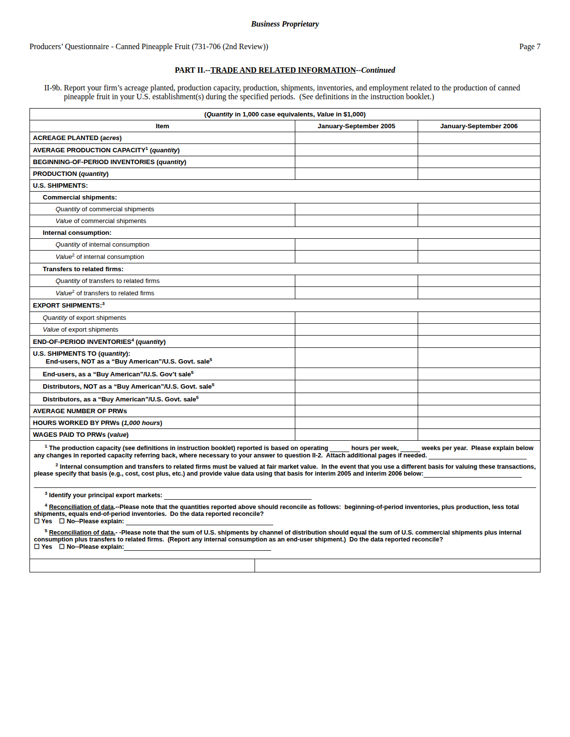Business Proprietary
Producers’ Questionnaire - Canned Pineapple Fruit (731-706 (2nd Review))
Page 7
PART II.--TRADE AND RELATED INFORMATION--Continued
II-9b.
Report your firm’s acreage planted, production capacity, production, shipments, inventories, and employment related to the production of canned pineapple fruit in your U.S. establishment(s) during the specified periods. (See definitions in the instruction booklet.)
| ( Quantity in 1,000 case equivalents, Value in $1,000) |
| Item | January-September 2005 | January-September 2006 |
| ACREAGE PLANTED ( acres ) | | |
| AVERAGE PRODUCTION CAPACITY 1 ( quantity ) | | |
| BEGINNING-OF-PERIOD INVENTORIES ( quantity ) | | |
| PRODUCTION ( quantity ) | | |
| U.S. SHIPMENTS: |
| Commercial shipments: |
| Quantity of commercial shipments | | |
| Value of commercial shipments | | |
| Internal consumption: |
| Quantity of internal consumption | | |
| Value 2 of internal consumption | | |
| Transfers to related firms: |
| Quantity of transfers to related firms | | |
| Value 2 of transfers to related firms | | |
| EXPORT SHIPMENTS: 3 |
| Quantity of export shipments | | |
| Value of export shipments | | |
| END-OF-PERIOD INVENTORIES 4 ( quantity ) | | |
| U.S. SHIPMENTS TO ( quantity ): End-users, NOT as a “Buy American”/U.S. Govt. sale 5 | | |
| End-users, as a “Buy American”/U.S. Gov’t sale 5 | | |
| Distributors, NOT as a “Buy American”/U.S. Govt. sale 5 | | |
| Distributors, as a “Buy American”/U.S. Govt. sale 5 | | |
| AVERAGE NUMBER OF PRWs | | |
| HOURS WORKED BY PRWs ( 1,000 hours ) | | |
| WAGES PAID TO PRWs ( value ) | | |
1 The production capacity (see definitions in instruction booklet) reported is based on operating hours per week, weeks per year. Please explain below any changes in reported capacity referring back, where necessary to your answer to question II-2. Attach additional pages if needed.
2 Internal consumption and transfers to related firms must be valued at fair market value. In the event that you use a different basis for valuing these transactions, please specify that basis (e.g., cost, cost plus, etc.) and provide value data using that basis for interim 2005 and interim 2006 below:
3 Identify your principal export markets:
4 Reconciliation of data.--Please note that the quantities reported above should reconcile as follows: beginning-of-period inventories, plus production, less total shipments, equals end-of-period inventories. Do the data reported reconcile?
☐ Yes ☐ No--Please explain:
5 Reconciliation of data.- -Please note that the sum of U.S. shipments by channel of distribution should equal the sum of U.S. commercial shipments plus internal consumption plus transfers to related firms. (Report any internal consumption as an end-user shipment.) Do the data reported reconcile?
☐ Yes ☐ No--Please explain: